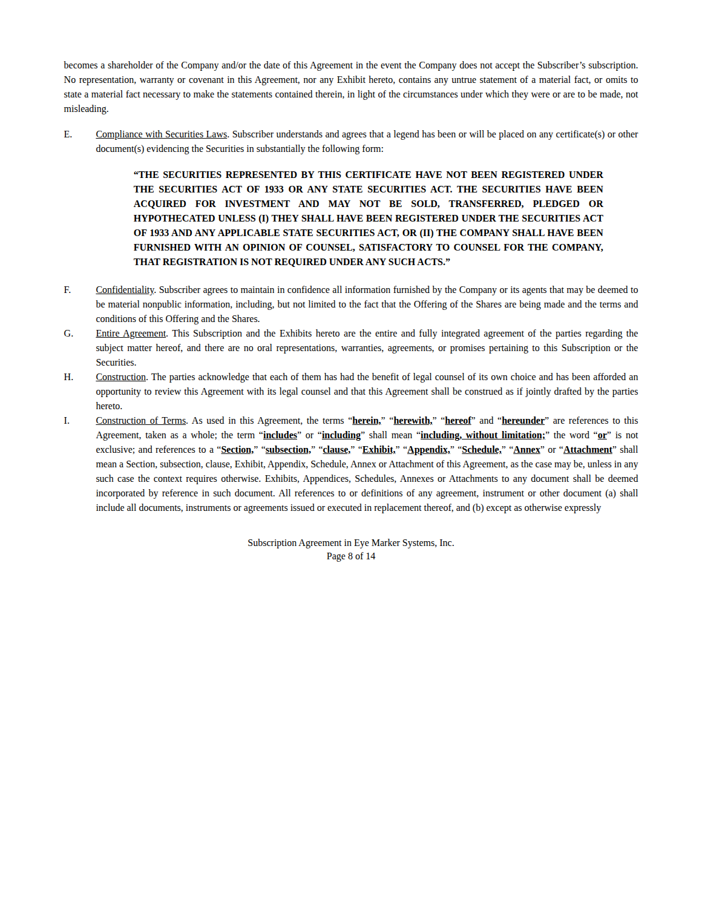becomes a shareholder of the Company and/or the date of this Agreement in the event the Company does not accept the Subscriber’s subscription. No representation, warranty or covenant in this Agreement, nor any Exhibit hereto, contains any untrue statement of a material fact, or omits to state a material fact necessary to make the statements contained therein, in light of the circumstances under which they were or are to be made, not misleading.
E.
Compliance with Securities Laws. Subscriber understands and agrees that a legend has been or will be placed on any certificate(s) or other document(s) evidencing the Securities in substantially the following form:
“THE SECURITIES REPRESENTED BY THIS CERTIFICATE HAVE NOT BEEN REGISTERED UNDER THE SECURITIES ACT OF 1933 OR ANY STATE SECURITIES ACT. THE SECURITIES HAVE BEEN ACQUIRED FOR INVESTMENT AND MAY NOT BE SOLD, TRANSFERRED, PLEDGED OR HYPOTHECATED UNLESS (I) THEY SHALL HAVE BEEN REGISTERED UNDER THE SECURITIES ACT OF 1933 AND ANY APPLICABLE STATE SECURITIES ACT, OR (II) THE COMPANY SHALL HAVE BEEN FURNISHED WITH AN OPINION OF COUNSEL, SATISFACTORY TO COUNSEL FOR THE COMPANY, THAT REGISTRATION IS NOT REQUIRED UNDER ANY SUCH ACTS.”
F.
Confidentiality. Subscriber agrees to maintain in confidence all information furnished by the Company or its agents that may be deemed to be material nonpublic information, including, but not limited to the fact that the Offering of the Shares are being made and the terms and conditions of this Offering and the Shares.
G.
Entire Agreement. This Subscription and the Exhibits hereto are the entire and fully integrated agreement of the parties regarding the subject matter hereof, and there are no oral representations, warranties, agreements, or promises pertaining to this Subscription or the Securities.
H.
Construction. The parties acknowledge that each of them has had the benefit of legal counsel of its own choice and has been afforded an opportunity to review this Agreement with its legal counsel and that this Agreement shall be construed as if jointly drafted by the parties hereto.
I.
Construction of Terms. As used in this Agreement, the terms “herein,” “herewith,” “hereof” and “hereunder” are references to this Agreement, taken as a whole; the term “includes” or “including” shall mean “including, without limitation;” the word “or” is not exclusive; and references to a “Section,” “subsection,” “clause,” “Exhibit,” “Appendix,” “Schedule,” “Annex” or “Attachment” shall mean a Section, subsection, clause, Exhibit, Appendix, Schedule, Annex or Attachment of this Agreement, as the case may be, unless in any such case the context requires otherwise. Exhibits, Appendices, Schedules, Annexes or Attachments to any document shall be deemed incorporated by reference in such document. All references to or definitions of any agreement, instrument or other document (a) shall include all documents, instruments or agreements issued or executed in replacement thereof, and (b) except as otherwise expressly
Subscription Agreement in Eye Marker Systems, Inc.
Page 8 of 14